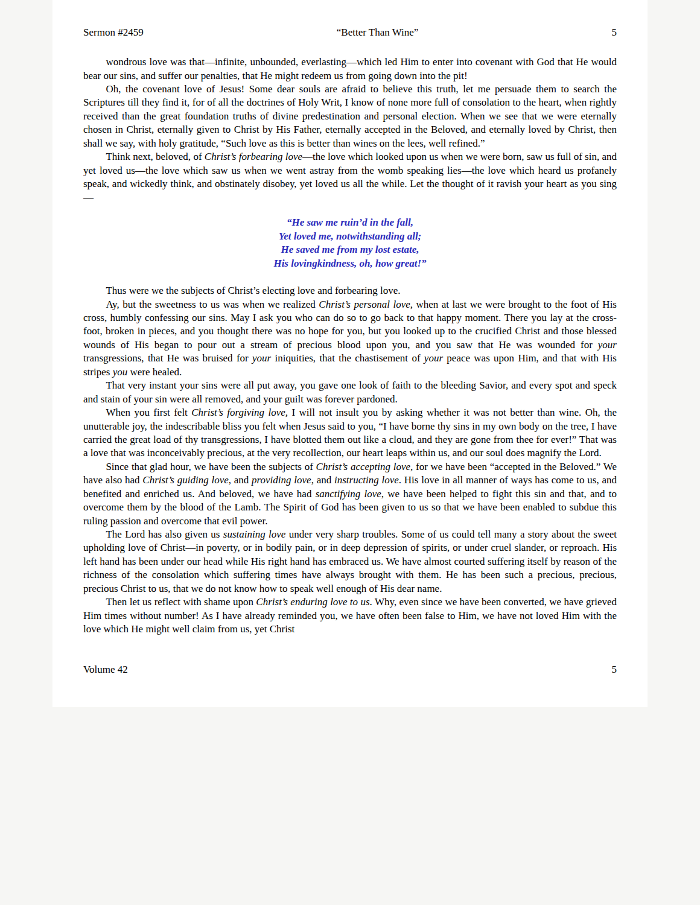Sermon #2459
“Better Than Wine”
5
wondrous love was that—infinite, unbounded, everlasting—which led Him to enter into covenant with God that He would bear our sins, and suffer our penalties, that He might redeem us from going down into the pit!
Oh, the covenant love of Jesus! Some dear souls are afraid to believe this truth, let me persuade them to search the Scriptures till they find it, for of all the doctrines of Holy Writ, I know of none more full of consolation to the heart, when rightly received than the great foundation truths of divine predestination and personal election. When we see that we were eternally chosen in Christ, eternally given to Christ by His Father, eternally accepted in the Beloved, and eternally loved by Christ, then shall we say, with holy gratitude, “Such love as this is better than wines on the lees, well refined.”
Think next, beloved, of Christ’s forbearing love—the love which looked upon us when we were born, saw us full of sin, and yet loved us—the love which saw us when we went astray from the womb speaking lies—the love which heard us profanely speak, and wickedly think, and obstinately disobey, yet loved us all the while. Let the thought of it ravish your heart as you sing—
“He saw me ruin’d in the fall,
Yet loved me, notwithstanding all;
He saved me from my lost estate,
His lovingkindness, oh, how great!”
Thus were we the subjects of Christ’s electing love and forbearing love.
Ay, but the sweetness to us was when we realized Christ’s personal love, when at last we were brought to the foot of His cross, humbly confessing our sins. May I ask you who can do so to go back to that happy moment. There you lay at the cross-foot, broken in pieces, and you thought there was no hope for you, but you looked up to the crucified Christ and those blessed wounds of His began to pour out a stream of precious blood upon you, and you saw that He was wounded for your transgressions, that He was bruised for your iniquities, that the chastisement of your peace was upon Him, and that with His stripes you were healed.
That very instant your sins were all put away, you gave one look of faith to the bleeding Savior, and every spot and speck and stain of your sin were all removed, and your guilt was forever pardoned.
When you first felt Christ’s forgiving love, I will not insult you by asking whether it was not better than wine. Oh, the unutterable joy, the indescribable bliss you felt when Jesus said to you, “I have borne thy sins in my own body on the tree, I have carried the great load of thy transgressions, I have blotted them out like a cloud, and they are gone from thee for ever!” That was a love that was inconceivably precious, at the very recollection, our heart leaps within us, and our soul does magnify the Lord.
Since that glad hour, we have been the subjects of Christ’s accepting love, for we have been “accepted in the Beloved.” We have also had Christ’s guiding love, and providing love, and instructing love. His love in all manner of ways has come to us, and benefited and enriched us. And beloved, we have had sanctifying love, we have been helped to fight this sin and that, and to overcome them by the blood of the Lamb. The Spirit of God has been given to us so that we have been enabled to subdue this ruling passion and overcome that evil power.
The Lord has also given us sustaining love under very sharp troubles. Some of us could tell many a story about the sweet upholding love of Christ—in poverty, or in bodily pain, or in deep depression of spirits, or under cruel slander, or reproach. His left hand has been under our head while His right hand has embraced us. We have almost courted suffering itself by reason of the richness of the consolation which suffering times have always brought with them. He has been such a precious, precious, precious Christ to us, that we do not know how to speak well enough of His dear name.
Then let us reflect with shame upon Christ’s enduring love to us. Why, even since we have been converted, we have grieved Him times without number! As I have already reminded you, we have often been false to Him, we have not loved Him with the love which He might well claim from us, yet Christ
Volume 42
5